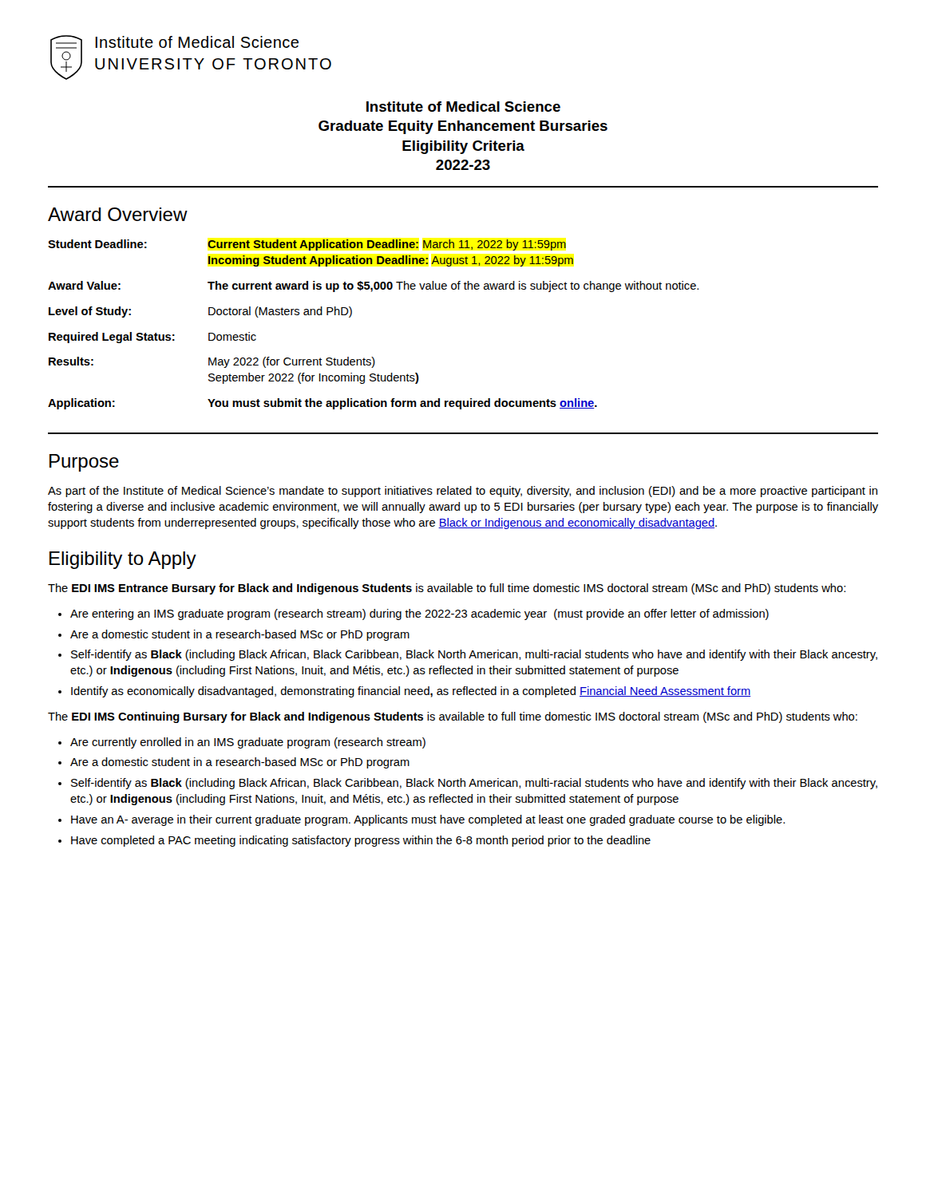Institute of Medical Science
UNIVERSITY OF TORONTO
Institute of Medical Science
Graduate Equity Enhancement Bursaries
Eligibility Criteria
2022-23
Award Overview
| Student Deadline: | Current Student Application Deadline: March 11, 2022 by 11:59pm Incoming Student Application Deadline: August 1, 2022 by 11:59pm |
| Award Value: | The current award is up to $5,000 The value of the award is subject to change without notice. |
| Level of Study: | Doctoral (Masters and PhD) |
| Required Legal Status: | Domestic |
| Results: | May 2022 (for Current Students) September 2022 (for Incoming Students ) |
| Application: | You must submit the application form and required documents online . |
Purpose
As part of the Institute of Medical Science’s mandate to support initiatives related to equity, diversity, and inclusion (EDI) and be a more proactive participant in fostering a diverse and inclusive academic environment, we will annually award up to 5 EDI bursaries (per bursary type) each year. The purpose is to financially support students from underrepresented groups, specifically those who are Black or Indigenous and economically disadvantaged.
Eligibility to Apply
The EDI IMS Entrance Bursary for Black and Indigenous Students is available to full time domestic IMS doctoral stream (MSc and PhD) students who:
Are entering an IMS graduate program (research stream) during the 2022-23 academic year (must provide an offer letter of admission)
Are a domestic student in a research-based MSc or PhD program
Self-identify as Black (including Black African, Black Caribbean, Black North American, multi-racial students who have and identify with their Black ancestry, etc.) or Indigenous (including First Nations, Inuit, and Métis, etc.) as reflected in their submitted statement of purpose
Identify as economically disadvantaged, demonstrating financial need, as reflected in a completed Financial Need Assessment form
The EDI IMS Continuing Bursary for Black and Indigenous Students is available to full time domestic IMS doctoral stream (MSc and PhD) students who:
Are currently enrolled in an IMS graduate program (research stream)
Are a domestic student in a research-based MSc or PhD program
Self-identify as Black (including Black African, Black Caribbean, Black North American, multi-racial students who have and identify with their Black ancestry, etc.) or Indigenous (including First Nations, Inuit, and Métis, etc.) as reflected in their submitted statement of purpose
Have an A- average in their current graduate program. Applicants must have completed at least one graded graduate course to be eligible.
Have completed a PAC meeting indicating satisfactory progress within the 6-8 month period prior to the deadline